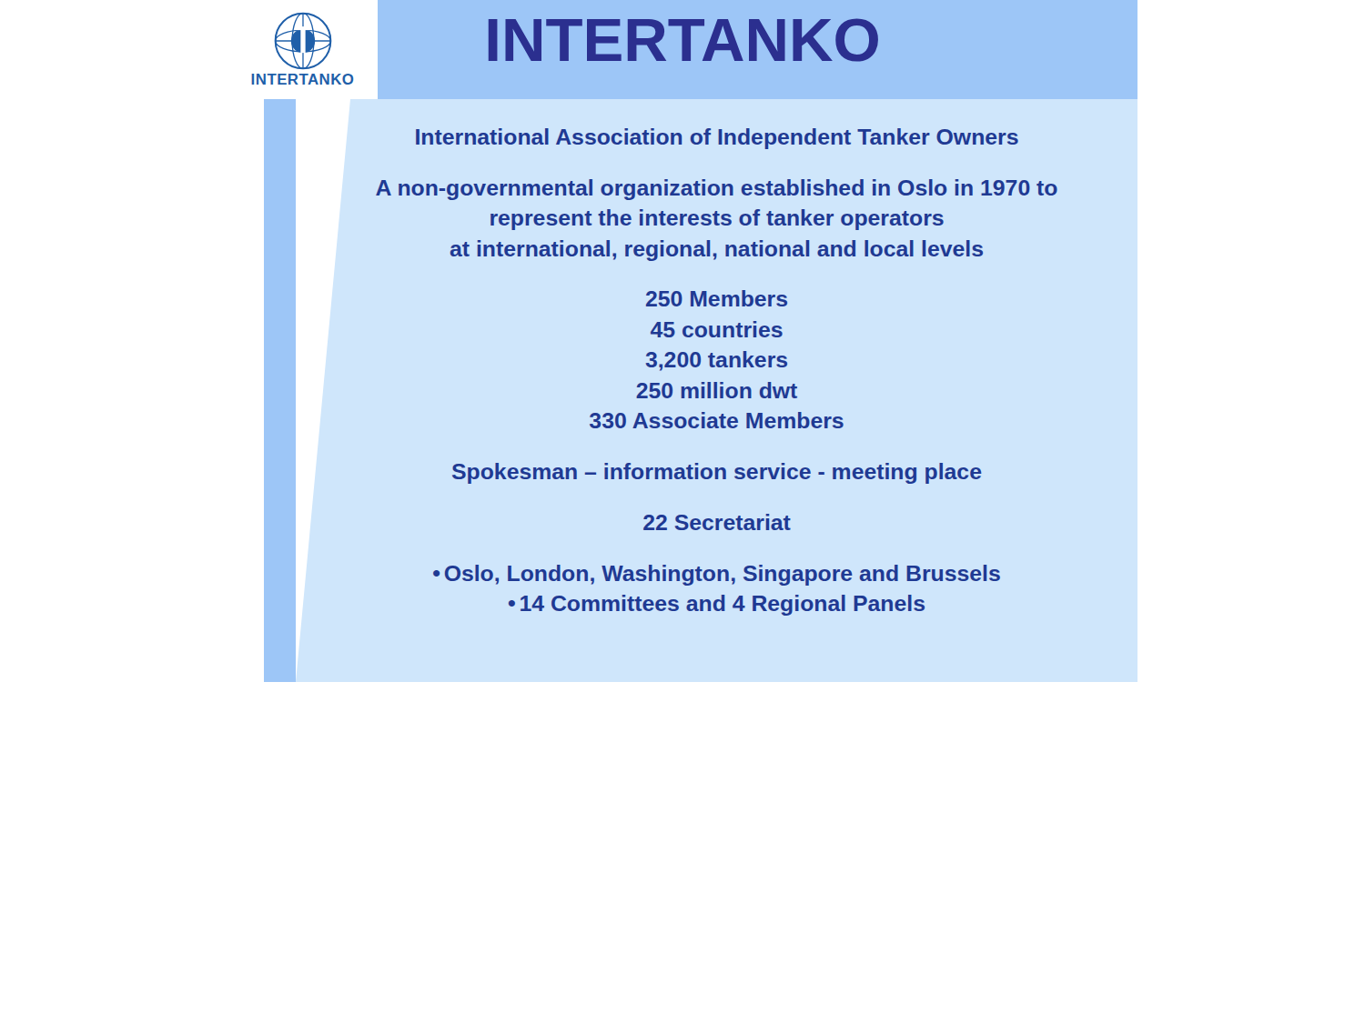INTERTANKO
INTERTANKO
International Association of Independent Tanker Owners
A non-governmental organization established in Oslo in 1970 to represent the interests of tanker operators
at international, regional, national and local levels
250 Members
45 countries
3,200 tankers
250 million dwt
330 Associate Members
Spokesman – information service - meeting place
22 Secretariat
Oslo, London, Washington, Singapore and Brussels
14 Committees and 4 Regional Panels